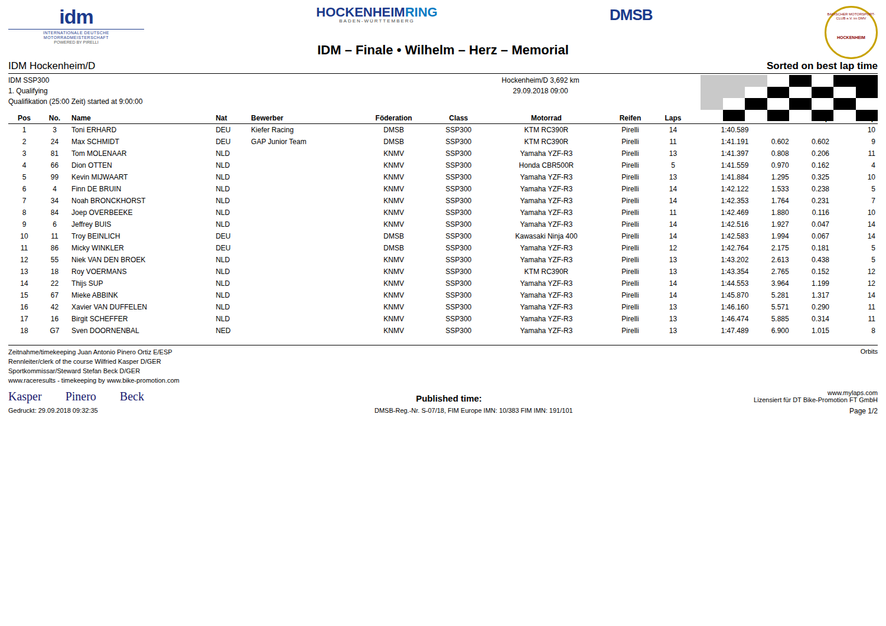idm
INTERNATIONALE DEUTSCHE
MOTORRADMEISTERSCHAFT
POWERED BY PIRELLI
HOCKENHEIMRING
BADEN-WÜRTTEMBERG
DMSB
BADISCHER MOTORSPORT-CLUB e.V. im DMV HOCKENHEIM
IDM – Finale • Wilhelm – Herz – Memorial
IDM Hockenheim/D
Sorted on best lap time
IDM SSP300
Hockenheim/D 3,692 km
1. Qualifying
29.09.2018 09:00
Qualifikation (25:00 Zeit) started at 9:00:00
| Pos | No. | Name | Nat | Bewerber | Föderation | Class | Motorrad | Reifen | Laps | Best Tm | Diff | Gap | In Lap |
| --- | --- | --- | --- | --- | --- | --- | --- | --- | --- | --- | --- | --- | --- |
| 1 | 3 | Toni ERHARD | DEU | Kiefer Racing | DMSB | SSP300 | KTM RC390R | Pirelli | 14 | 1:40.589 | | | 10 |
| 2 | 24 | Max SCHMIDT | DEU | GAP Junior Team | DMSB | SSP300 | KTM RC390R | Pirelli | 11 | 1:41.191 | 0.602 | 0.602 | 9 |
| 3 | 81 | Tom MOLENAAR | NLD | | KNMV | SSP300 | Yamaha YZF-R3 | Pirelli | 13 | 1:41.397 | 0.808 | 0.206 | 11 |
| 4 | 66 | Dion OTTEN | NLD | | KNMV | SSP300 | Honda CBR500R | Pirelli | 5 | 1:41.559 | 0.970 | 0.162 | 4 |
| 5 | 99 | Kevin MIJWAART | NLD | | KNMV | SSP300 | Yamaha YZF-R3 | Pirelli | 13 | 1:41.884 | 1.295 | 0.325 | 10 |
| 6 | 4 | Finn DE BRUIN | NLD | | KNMV | SSP300 | Yamaha YZF-R3 | Pirelli | 14 | 1:42.122 | 1.533 | 0.238 | 5 |
| 7 | 34 | Noah BRONCKHORST | NLD | | KNMV | SSP300 | Yamaha YZF-R3 | Pirelli | 14 | 1:42.353 | 1.764 | 0.231 | 7 |
| 8 | 84 | Joep OVERBEEKE | NLD | | KNMV | SSP300 | Yamaha YZF-R3 | Pirelli | 11 | 1:42.469 | 1.880 | 0.116 | 10 |
| 9 | 6 | Jeffrey BUIS | NLD | | KNMV | SSP300 | Yamaha YZF-R3 | Pirelli | 14 | 1:42.516 | 1.927 | 0.047 | 14 |
| 10 | 11 | Troy BEINLICH | DEU | | DMSB | SSP300 | Kawasaki Ninja 400 | Pirelli | 14 | 1:42.583 | 1.994 | 0.067 | 14 |
| 11 | 86 | Micky WINKLER | DEU | | DMSB | SSP300 | Yamaha YZF-R3 | Pirelli | 12 | 1:42.764 | 2.175 | 0.181 | 5 |
| 12 | 55 | Niek VAN DEN BROEK | NLD | | KNMV | SSP300 | Yamaha YZF-R3 | Pirelli | 13 | 1:43.202 | 2.613 | 0.438 | 5 |
| 13 | 18 | Roy VOERMANS | NLD | | KNMV | SSP300 | KTM RC390R | Pirelli | 13 | 1:43.354 | 2.765 | 0.152 | 12 |
| 14 | 22 | Thijs SUP | NLD | | KNMV | SSP300 | Yamaha YZF-R3 | Pirelli | 14 | 1:44.553 | 3.964 | 1.199 | 12 |
| 15 | 67 | Mieke ABBINK | NLD | | KNMV | SSP300 | Yamaha YZF-R3 | Pirelli | 14 | 1:45.870 | 5.281 | 1.317 | 14 |
| 16 | 42 | Xavier VAN DUFFELEN | NLD | | KNMV | SSP300 | Yamaha YZF-R3 | Pirelli | 13 | 1:46.160 | 5.571 | 0.290 | 11 |
| 17 | 16 | Birgit SCHEFFER | NLD | | KNMV | SSP300 | Yamaha YZF-R3 | Pirelli | 13 | 1:46.474 | 5.885 | 0.314 | 11 |
| 18 | G7 | Sven DOORNENBAL | NED | | KNMV | SSP300 | Yamaha YZF-R3 | Pirelli | 13 | 1:47.489 | 6.900 | 1.015 | 8 |
Zeitnahme/timekeeping Juan Antonio Pinero Ortiz E/ESP
Rennleiter/clerk of the course Wilfried Kasper D/GER
Sportkommissar/Steward Stefan Beck D/GER
www.raceresults - timekeeping by www.bike-promotion.com
Orbits
Kasper Pinero Beck
Published time:
www.mylaps.com
Lizensiert für DT Bike-Promotion FT GmbH
Gedruckt: 29.09.2018 09:32:35
DMSB-Reg.-Nr. S-07/18, FIM Europe IMN: 10/383 FIM IMN: 191/101
Page 1/2